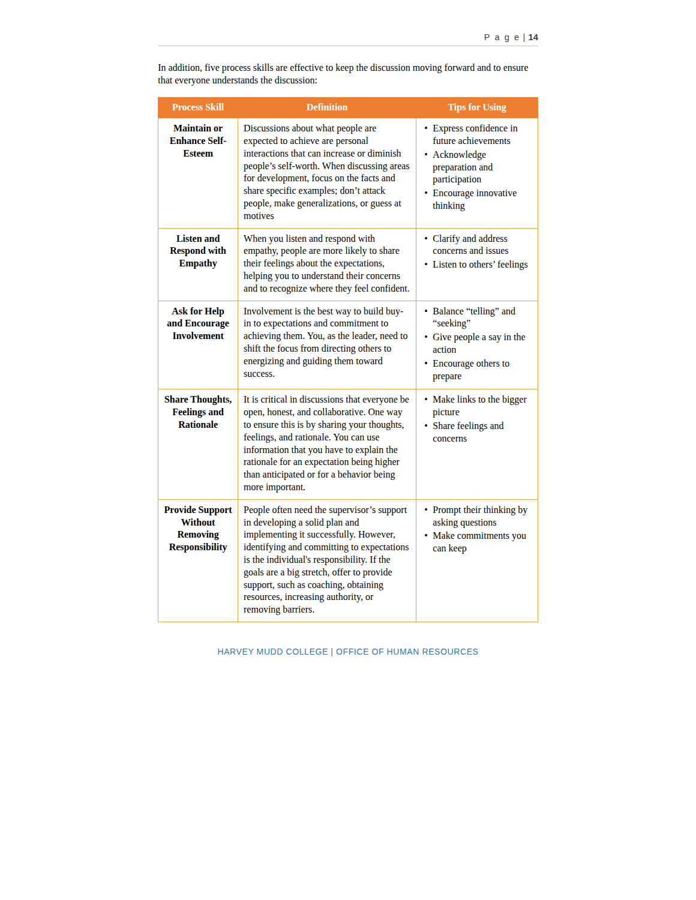P a g e | 14
In addition, five process skills are effective to keep the discussion moving forward and to ensure that everyone understands the discussion:
| Process Skill | Definition | Tips for Using |
| --- | --- | --- |
| Maintain or Enhance Self-Esteem | Discussions about what people are expected to achieve are personal interactions that can increase or diminish people’s self-worth. When discussing areas for development, focus on the facts and share specific examples; don’t attack people, make generalizations, or guess at motives | Express confidence in future achievements Acknowledge preparation and participation Encourage innovative thinking |
| Listen and Respond with Empathy | When you listen and respond with empathy, people are more likely to share their feelings about the expectations, helping you to understand their concerns and to recognize where they feel confident. | Clarify and address concerns and issues Listen to others’ feelings |
| Ask for Help and Encourage Involvement | Involvement is the best way to build buy-in to expectations and commitment to achieving them. You, as the leader, need to shift the focus from directing others to energizing and guiding them toward success. | Balance “telling” and “seeking” Give people a say in the action Encourage others to prepare |
| Share Thoughts, Feelings and Rationale | It is critical in discussions that everyone be open, honest, and collaborative. One way to ensure this is by sharing your thoughts, feelings, and rationale. You can use information that you have to explain the rationale for an expectation being higher than anticipated or for a behavior being more important. | Make links to the bigger picture Share feelings and concerns |
| Provide Support Without Removing Responsibility | People often need the supervisor’s support in developing a solid plan and implementing it successfully. However, identifying and committing to expectations is the individual's responsibility. If the goals are a big stretch, offer to provide support, such as coaching, obtaining resources, increasing authority, or removing barriers. | Prompt their thinking by asking questions Make commitments you can keep |
HARVEY MUDD COLLEGE | OFFICE OF HUMAN RESOURCES